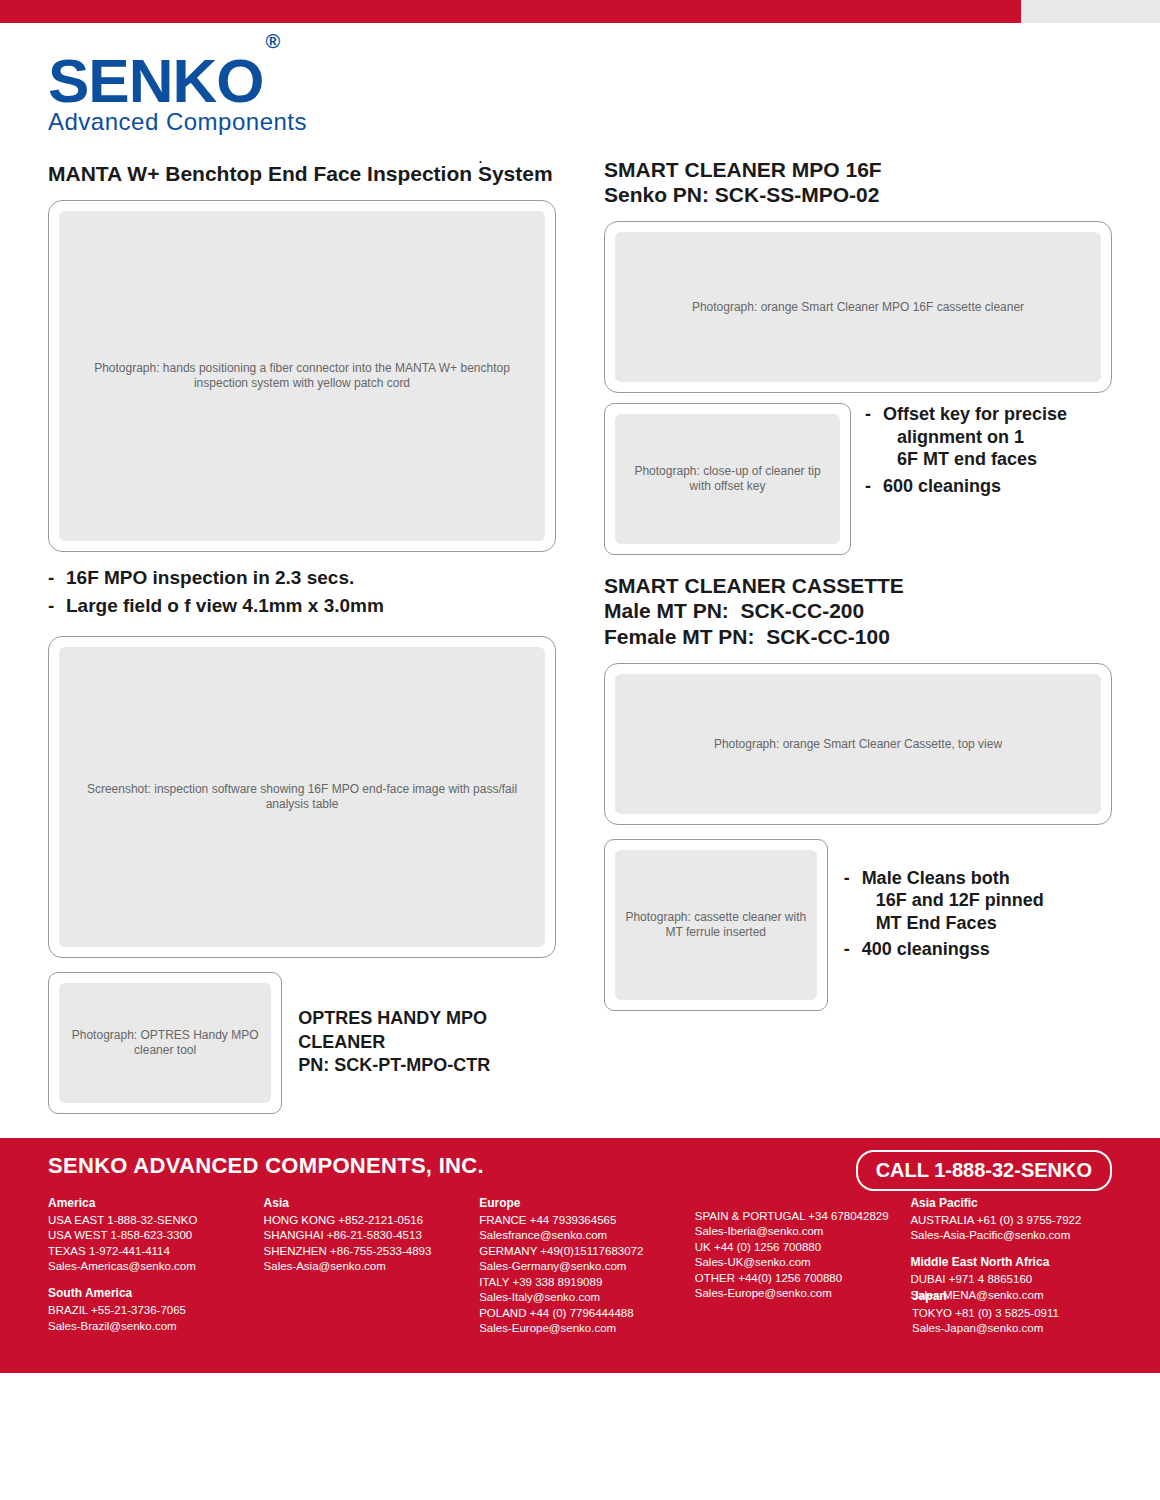SENKO®
Advanced Components
.
MANTA W+ Benchtop End Face Inspection System
Photograph: hands positioning a fiber connector into the MANTA W+ benchtop inspection system with yellow patch cord
16F MPO inspection in 2.3 secs.
Large field o f view 4.1mm x 3.0mm
Screenshot: inspection software showing 16F MPO end-face image with pass/fail analysis table
Photograph: OPTRES Handy MPO cleaner tool
OPTRES HANDY MPO CLEANER PN: SCK-PT-MPO-CTR
SMART CLEANER MPO 16F Senko PN: SCK-SS-MPO-02
Photograph: orange Smart Cleaner MPO 16F cassette cleaner
Photograph: close-up of cleaner tip with offset key
Offset key for precisealignment on 16F MT end faces
600 cleanings
SMART CLEANER CASSETTE Male MT PN: SCK-CC-200 Female MT PN: SCK-CC-100
Photograph: orange Smart Cleaner Cassette, top view
Photograph: cassette cleaner with MT ferrule inserted
Male Cleans both16F and 12F pinned MT End Faces
400 cleaningss
SENKO ADVANCED COMPONENTS, INC.
CALL 1-888-32-SENKO
America
USA EAST 1-888-32-SENKO
USA WEST 1-858-623-3300
TEXAS 1-972-441-4114
Sales-Americas@senko.com
South America
BRAZIL +55-21-3736-7065
Sales-Brazil@senko.com
Asia
HONG KONG +852-2121-0516
SHANGHAI +86-21-5830-4513
SHENZHEN +86-755-2533-4893
Sales-Asia@senko.com
Europe
FRANCE +44 7939364565
Salesfrance@senko.com
GERMANY +49(0)15117683072
Sales-Germany@senko.com
ITALY +39 338 8919089
Sales-Italy@senko.com
POLAND +44 (0) 7796444488
Sales-Europe@senko.com
SPAIN & PORTUGAL +34 678042829
Sales-Iberia@senko.com
UK +44 (0) 1256 700880
Sales-UK@senko.com
OTHER +44(0) 1256 700880
Sales-Europe@senko.com
Asia Pacific
AUSTRALIA +61 (0) 3 9755-7922
Sales-Asia-Pacific@senko.com
Middle East North Africa
DUBAI +971 4 8865160
Sales-MENA@senko.com
Japan
TOKYO +81 (0) 3 5825-0911
Sales-Japan@senko.com